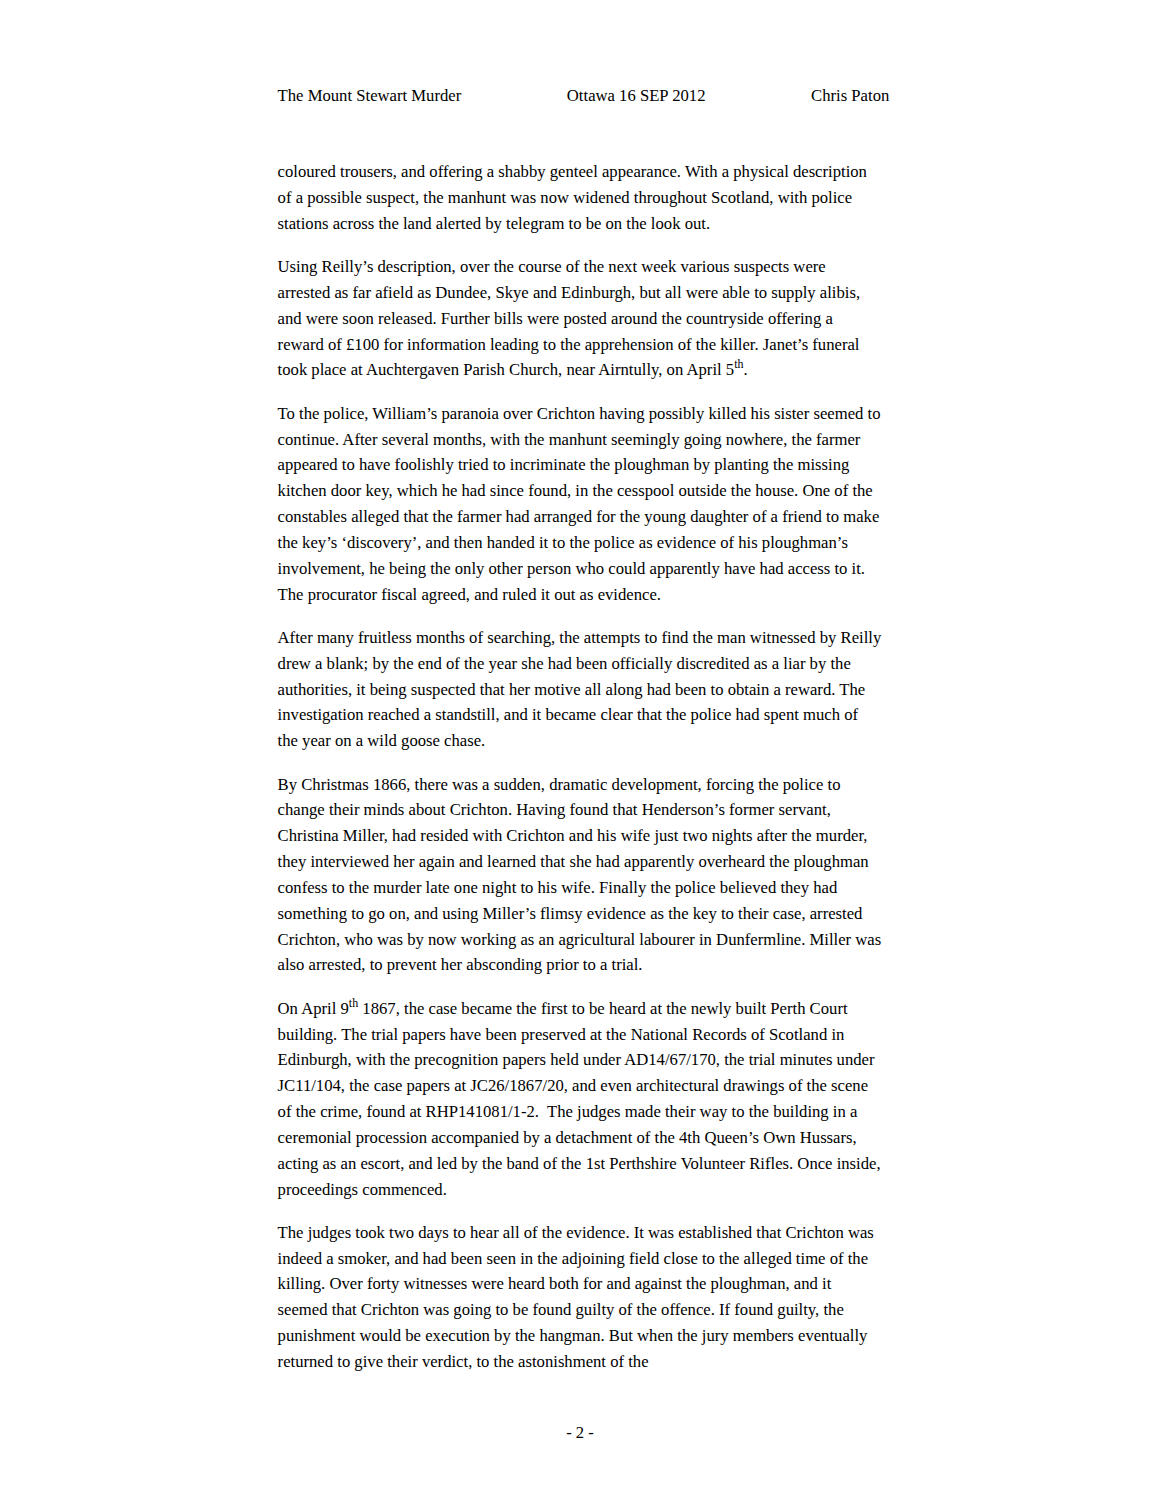The Mount Stewart Murder Ottawa 16 SEP 2012 Chris Paton
coloured trousers, and offering a shabby genteel appearance. With a physical description of a possible suspect, the manhunt was now widened throughout Scotland, with police stations across the land alerted by telegram to be on the look out.
Using Reilly’s description, over the course of the next week various suspects were arrested as far afield as Dundee, Skye and Edinburgh, but all were able to supply alibis, and were soon released. Further bills were posted around the countryside offering a reward of £100 for information leading to the apprehension of the killer. Janet’s funeral took place at Auchtergaven Parish Church, near Airntully, on April 5th.
To the police, William’s paranoia over Crichton having possibly killed his sister seemed to continue. After several months, with the manhunt seemingly going nowhere, the farmer appeared to have foolishly tried to incriminate the ploughman by planting the missing kitchen door key, which he had since found, in the cesspool outside the house. One of the constables alleged that the farmer had arranged for the young daughter of a friend to make the key’s ‘discovery’, and then handed it to the police as evidence of his ploughman’s involvement, he being the only other person who could apparently have had access to it. The procurator fiscal agreed, and ruled it out as evidence.
After many fruitless months of searching, the attempts to find the man witnessed by Reilly drew a blank; by the end of the year she had been officially discredited as a liar by the authorities, it being suspected that her motive all along had been to obtain a reward. The investigation reached a standstill, and it became clear that the police had spent much of the year on a wild goose chase.
By Christmas 1866, there was a sudden, dramatic development, forcing the police to change their minds about Crichton. Having found that Henderson’s former servant, Christina Miller, had resided with Crichton and his wife just two nights after the murder, they interviewed her again and learned that she had apparently overheard the ploughman confess to the murder late one night to his wife. Finally the police believed they had something to go on, and using Miller’s flimsy evidence as the key to their case, arrested Crichton, who was by now working as an agricultural labourer in Dunfermline. Miller was also arrested, to prevent her absconding prior to a trial.
On April 9th 1867, the case became the first to be heard at the newly built Perth Court building. The trial papers have been preserved at the National Records of Scotland in Edinburgh, with the precognition papers held under AD14/67/170, the trial minutes under JC11/104, the case papers at JC26/1867/20, and even architectural drawings of the scene of the crime, found at RHP141081/1-2. The judges made their way to the building in a ceremonial procession accompanied by a detachment of the 4th Queen’s Own Hussars, acting as an escort, and led by the band of the 1st Perthshire Volunteer Rifles. Once inside, proceedings commenced.
The judges took two days to hear all of the evidence. It was established that Crichton was indeed a smoker, and had been seen in the adjoining field close to the alleged time of the killing. Over forty witnesses were heard both for and against the ploughman, and it seemed that Crichton was going to be found guilty of the offence. If found guilty, the punishment would be execution by the hangman. But when the jury members eventually returned to give their verdict, to the astonishment of the
- 2 -